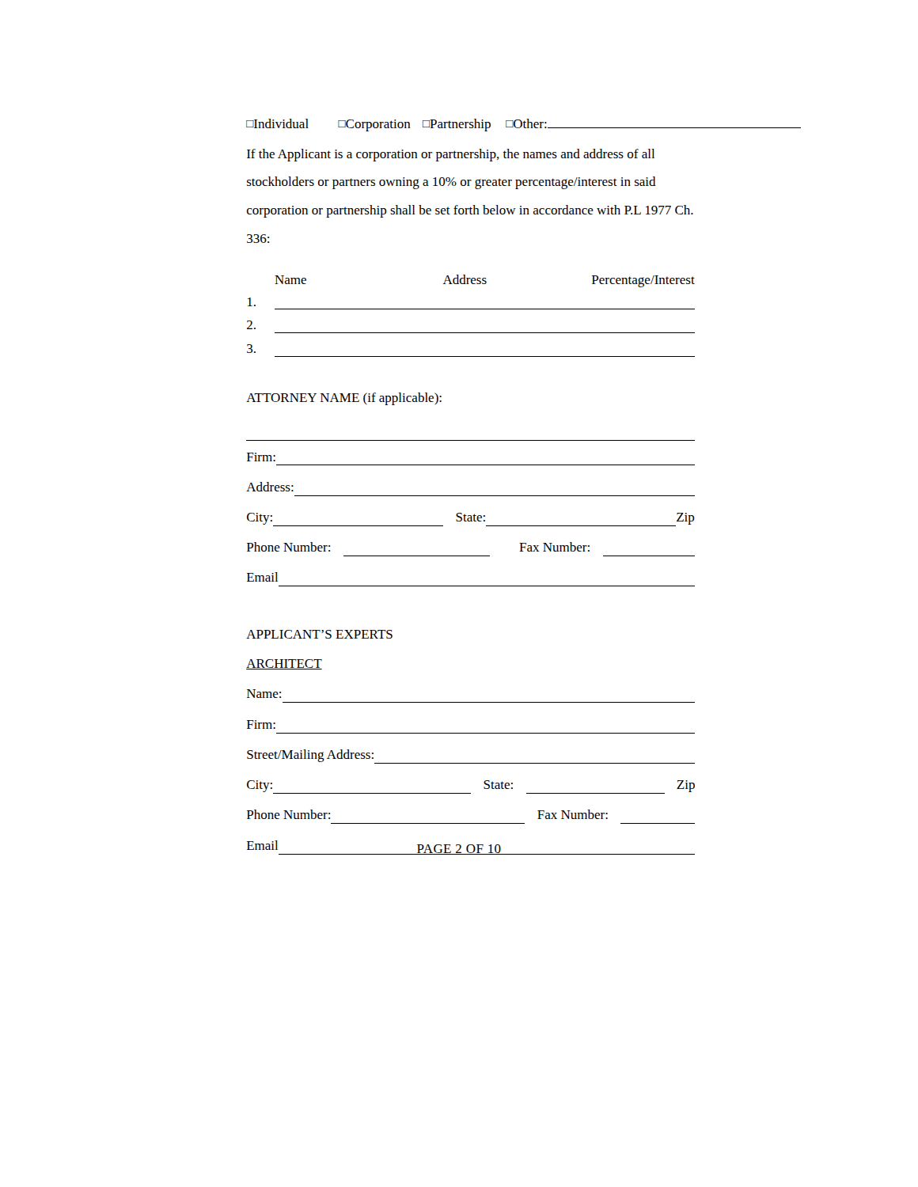□Individual □Corporation □Partnership □Other:
If the Applicant is a corporation or partnership, the names and address of all stockholders or partners owning a 10% or greater percentage/interest in said corporation or partnership shall be set forth below in accordance with P.L 1977 Ch. 336:
Name Address Percentage/Interest
1.
2.
3.
ATTORNEY NAME (if applicable):
Firm:
Address:
City: State: Zip Code:
Phone Number: Fax Number:
Email
APPLICANT’S EXPERTS
ARCHITECT
Name:
Firm:
Street/Mailing Address:
City: State: Zip Code:
Phone Number: Fax Number:
Email
PAGE 2 OF 10